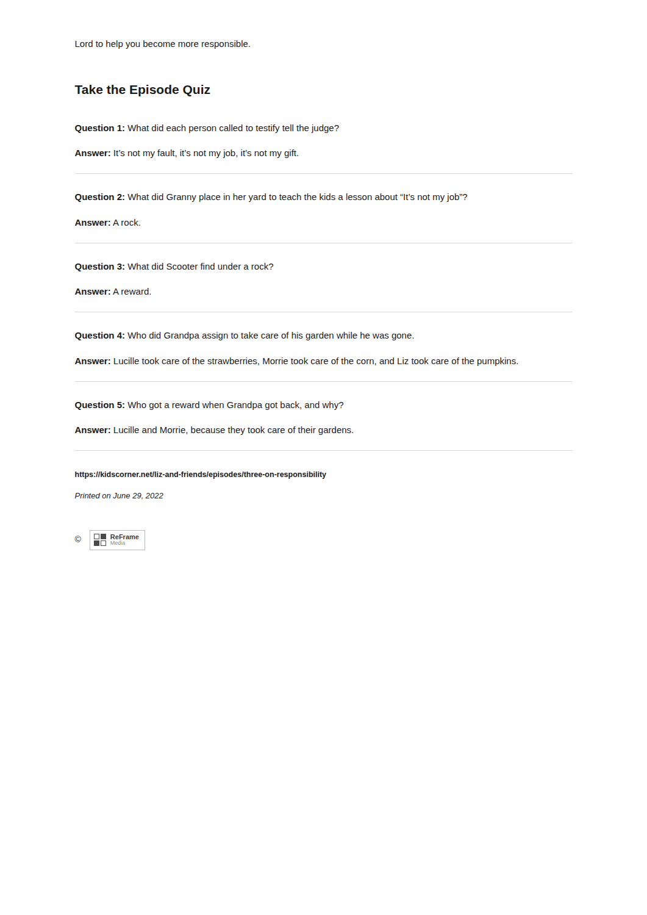Lord to help you become more responsible.
Take the Episode Quiz
Question 1: What did each person called to testify tell the judge?
Answer: It’s not my fault, it’s not my job, it’s not my gift.
Question 2: What did Granny place in her yard to teach the kids a lesson about “It’s not my job”?
Answer: A rock.
Question 3: What did Scooter find under a rock?
Answer: A reward.
Question 4: Who did Grandpa assign to take care of his garden while he was gone.
Answer: Lucille took care of the strawberries, Morrie took care of the corn, and Liz took care of the pumpkins.
Question 5: Who got a reward when Grandpa got back, and why?
Answer: Lucille and Morrie, because they took care of their gardens.
https://kidscorner.net/liz-and-friends/episodes/three-on-responsibility
Printed on June 29, 2022
© ReFrame Media